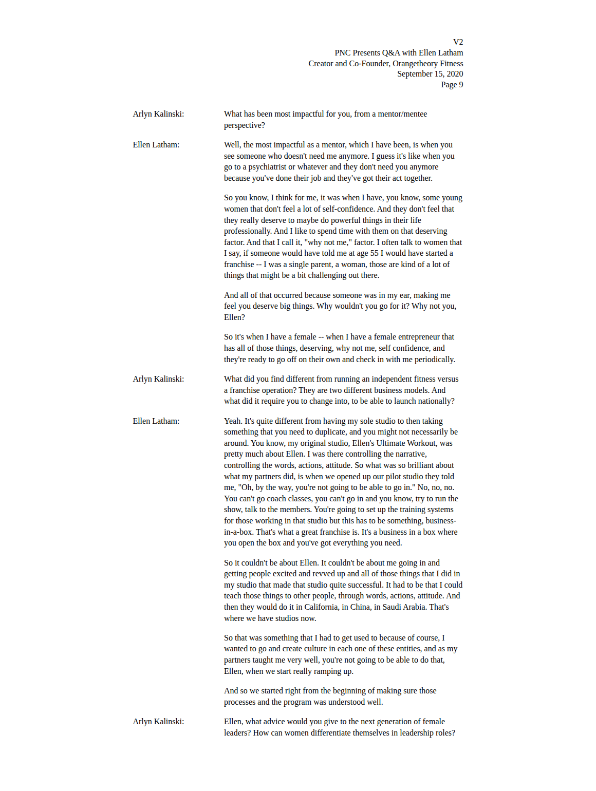V2
PNC Presents Q&A with Ellen Latham
Creator and Co-Founder, Orangetheory Fitness
September 15, 2020
Page 9
| Arlyn Kalinski: | What has been most impactful for you, from a mentor/mentee perspective? |
| Ellen Latham: | Well, the most impactful as a mentor, which I have been, is when you see someone who doesn't need me anymore. I guess it's like when you go to a psychiatrist or whatever and they don't need you anymore because you've done their job and they've got their act together. So you know, I think for me, it was when I have, you know, some young women that don't feel a lot of self-confidence. And they don't feel that they really deserve to maybe do powerful things in their life professionally. And I like to spend time with them on that deserving factor. And that I call it, "why not me," factor. I often talk to women that I say, if someone would have told me at age 55 I would have started a franchise -- I was a single parent, a woman, those are kind of a lot of things that might be a bit challenging out there. And all of that occurred because someone was in my ear, making me feel you deserve big things. Why wouldn't you go for it? Why not you, Ellen? So it's when I have a female -- when I have a female entrepreneur that has all of those things, deserving, why not me, self confidence, and they're ready to go off on their own and check in with me periodically. |
| Arlyn Kalinski: | What did you find different from running an independent fitness versus a franchise operation? They are two different business models. And what did it require you to change into, to be able to launch nationally? |
| Ellen Latham: | Yeah. It's quite different from having my sole studio to then taking something that you need to duplicate, and you might not necessarily be around. You know, my original studio, Ellen's Ultimate Workout, was pretty much about Ellen. I was there controlling the narrative, controlling the words, actions, attitude. So what was so brilliant about what my partners did, is when we opened up our pilot studio they told me, "Oh, by the way, you're not going to be able to go in." No, no, no. You can't go coach classes, you can't go in and you know, try to run the show, talk to the members. You're going to set up the training systems for those working in that studio but this has to be something, business-in-a-box. That's what a great franchise is. It's a business in a box where you open the box and you've got everything you need. So it couldn't be about Ellen. It couldn't be about me going in and getting people excited and revved up and all of those things that I did in my studio that made that studio quite successful. It had to be that I could teach those things to other people, through words, actions, attitude. And then they would do it in California, in China, in Saudi Arabia. That's where we have studios now. So that was something that I had to get used to because of course, I wanted to go and create culture in each one of these entities, and as my partners taught me very well, you're not going to be able to do that, Ellen, when we start really ramping up. And so we started right from the beginning of making sure those processes and the program was understood well. |
| Arlyn Kalinski: | Ellen, what advice would you give to the next generation of female leaders? How can women differentiate themselves in leadership roles? |